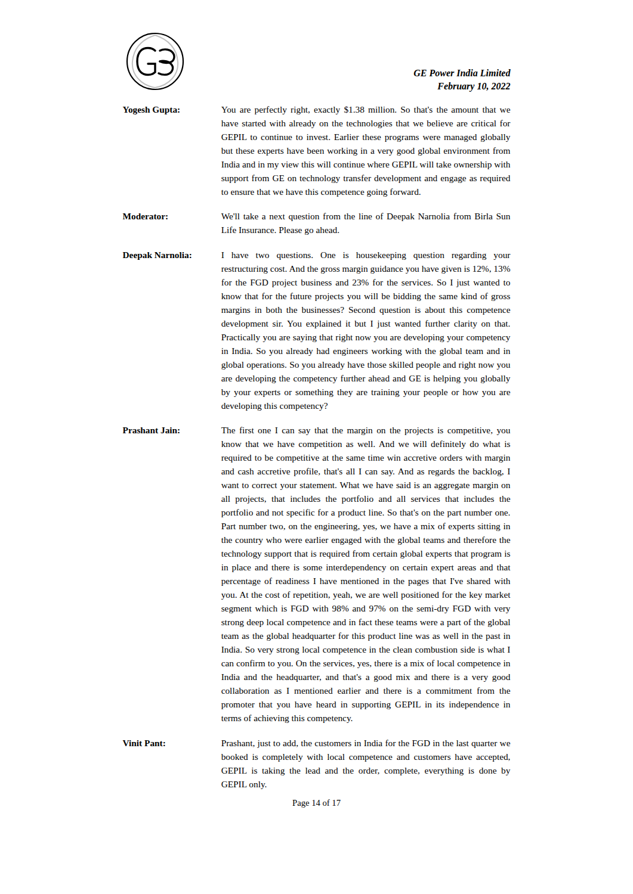GE Power India Limited
February 10, 2022
| Yogesh Gupta: | You are perfectly right, exactly $1.38 million. So that's the amount that we have started with already on the technologies that we believe are critical for GEPIL to continue to invest. Earlier these programs were managed globally but these experts have been working in a very good global environment from India and in my view this will continue where GEPIL will take ownership with support from GE on technology transfer development and engage as required to ensure that we have this competence going forward. |
| Moderator: | We'll take a next question from the line of Deepak Narnolia from Birla Sun Life Insurance. Please go ahead. |
| Deepak Narnolia: | I have two questions. One is housekeeping question regarding your restructuring cost. And the gross margin guidance you have given is 12%, 13% for the FGD project business and 23% for the services. So I just wanted to know that for the future projects you will be bidding the same kind of gross margins in both the businesses? Second question is about this competence development sir. You explained it but I just wanted further clarity on that. Practically you are saying that right now you are developing your competency in India. So you already had engineers working with the global team and in global operations. So you already have those skilled people and right now you are developing the competency further ahead and GE is helping you globally by your experts or something they are training your people or how you are developing this competency? |
| Prashant Jain: | The first one I can say that the margin on the projects is competitive, you know that we have competition as well. And we will definitely do what is required to be competitive at the same time win accretive orders with margin and cash accretive profile, that's all I can say. And as regards the backlog, I want to correct your statement. What we have said is an aggregate margin on all projects, that includes the portfolio and all services that includes the portfolio and not specific for a product line. So that's on the part number one. Part number two, on the engineering, yes, we have a mix of experts sitting in the country who were earlier engaged with the global teams and therefore the technology support that is required from certain global experts that program is in place and there is some interdependency on certain expert areas and that percentage of readiness I have mentioned in the pages that I've shared with you. At the cost of repetition, yeah, we are well positioned for the key market segment which is FGD with 98% and 97% on the semi-dry FGD with very strong deep local competence and in fact these teams were a part of the global team as the global headquarter for this product line was as well in the past in India. So very strong local competence in the clean combustion side is what I can confirm to you. On the services, yes, there is a mix of local competence in India and the headquarter, and that's a good mix and there is a very good collaboration as I mentioned earlier and there is a commitment from the promoter that you have heard in supporting GEPIL in its independence in terms of achieving this competency. |
| Vinit Pant: | Prashant, just to add, the customers in India for the FGD in the last quarter we booked is completely with local competence and customers have accepted, GEPIL is taking the lead and the order, complete, everything is done by GEPIL only. |
Page 14 of 17